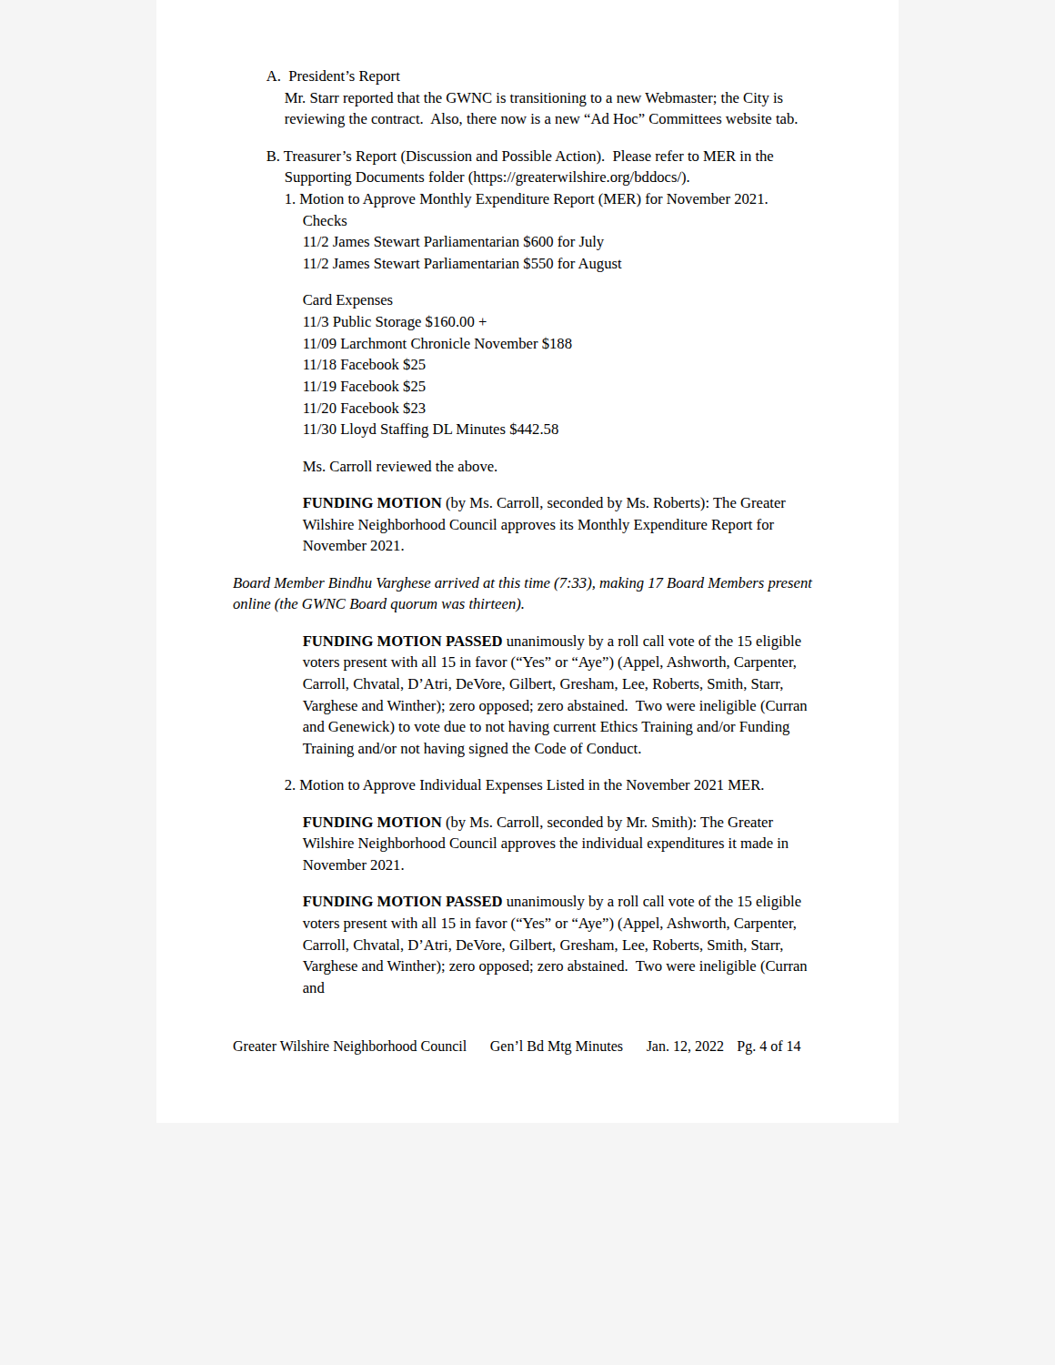A. President’s Report
Mr. Starr reported that the GWNC is transitioning to a new Webmaster; the City is reviewing the contract. Also, there now is a new “Ad Hoc” Committees website tab.
B. Treasurer’s Report (Discussion and Possible Action). Please refer to MER in the
Supporting Documents folder (https://greaterwilshire.org/bddocs/).
1. Motion to Approve Monthly Expenditure Report (MER) for November 2021.
Checks
11/2 James Stewart Parliamentarian $600 for July
11/2 James Stewart Parliamentarian $550 for August
Card Expenses
11/3 Public Storage $160.00 +
11/09 Larchmont Chronicle November $188
11/18 Facebook $25
11/19 Facebook $25
11/20 Facebook $23
11/30 Lloyd Staffing DL Minutes $442.58
Ms. Carroll reviewed the above.
FUNDING MOTION (by Ms. Carroll, seconded by Ms. Roberts): The Greater Wilshire Neighborhood Council approves its Monthly Expenditure Report for November 2021.
Board Member Bindhu Varghese arrived at this time (7:33), making 17 Board Members present online (the GWNC Board quorum was thirteen).
FUNDING MOTION PASSED unanimously by a roll call vote of the 15 eligible voters present with all 15 in favor (“Yes” or “Aye”) (Appel, Ashworth, Carpenter, Carroll, Chvatal, D’Atri, DeVore, Gilbert, Gresham, Lee, Roberts, Smith, Starr, Varghese and Winther); zero opposed; zero abstained. Two were ineligible (Curran and Genewick) to vote due to not having current Ethics Training and/or Funding Training and/or not having signed the Code of Conduct.
2. Motion to Approve Individual Expenses Listed in the November 2021 MER.
FUNDING MOTION (by Ms. Carroll, seconded by Mr. Smith): The Greater Wilshire Neighborhood Council approves the individual expenditures it made in November 2021.
FUNDING MOTION PASSED unanimously by a roll call vote of the 15 eligible voters present with all 15 in favor (“Yes” or “Aye”) (Appel, Ashworth, Carpenter, Carroll, Chvatal, D’Atri, DeVore, Gilbert, Gresham, Lee, Roberts, Smith, Starr, Varghese and Winther); zero opposed; zero abstained. Two were ineligible (Curran and
Greater Wilshire Neighborhood Council Gen’l Bd Mtg Minutes Jan. 12, 2022 Pg. 4 of 14